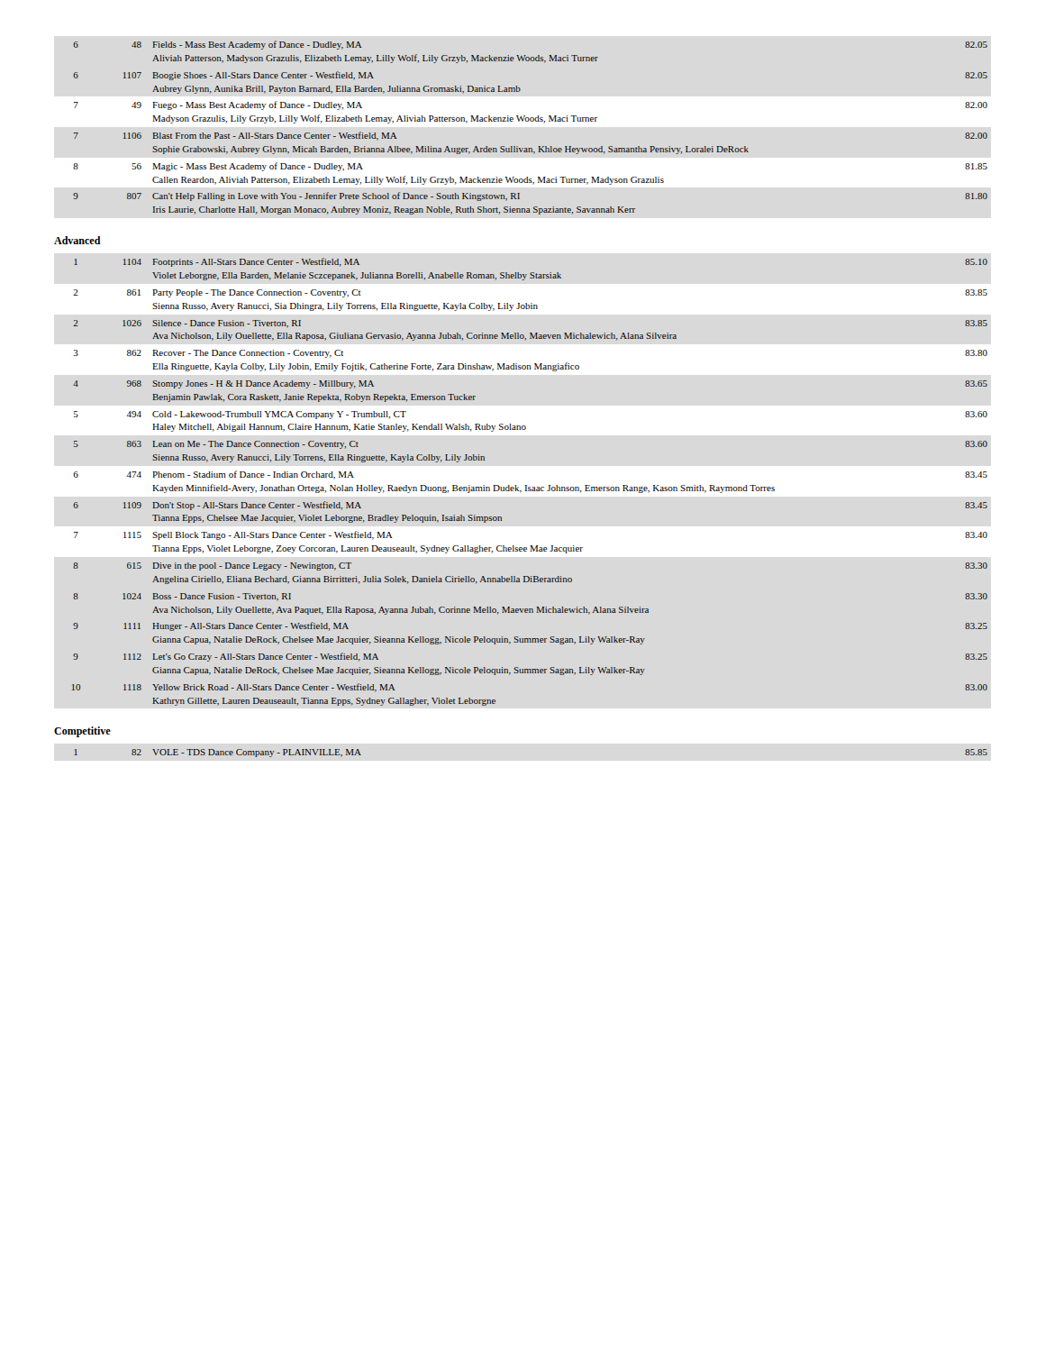| 6 | 48 | Fields - Mass Best Academy of Dance - Dudley, MA Aliviah Patterson, Madyson Grazulis, Elizabeth Lemay, Lilly Wolf, Lily Grzyb, Mackenzie Woods, Maci Turner | 82.05 |
| 6 | 1107 | Boogie Shoes - All-Stars Dance Center - Westfield, MA Aubrey Glynn, Aunika Brill, Payton Barnard, Ella Barden, Julianna Gromaski, Danica Lamb | 82.05 |
| 7 | 49 | Fuego - Mass Best Academy of Dance - Dudley, MA Madyson Grazulis, Lily Grzyb, Lilly Wolf, Elizabeth Lemay, Aliviah Patterson, Mackenzie Woods, Maci Turner | 82.00 |
| 7 | 1106 | Blast From the Past - All-Stars Dance Center - Westfield, MA Sophie Grabowski, Aubrey Glynn, Micah Barden, Brianna Albee, Milina Auger, Arden Sullivan, Khloe Heywood, Samantha Pensivy, Loralei DeRock | 82.00 |
| 8 | 56 | Magic - Mass Best Academy of Dance - Dudley, MA Callen Reardon, Aliviah Patterson, Elizabeth Lemay, Lilly Wolf, Lily Grzyb, Mackenzie Woods, Maci Turner, Madyson Grazulis | 81.85 |
| 9 | 807 | Can't Help Falling in Love with You - Jennifer Prete School of Dance - South Kingstown, RI Iris Laurie, Charlotte Hall, Morgan Monaco, Aubrey Moniz, Reagan Noble, Ruth Short, Sienna Spaziante, Savannah Kerr | 81.80 |
Advanced
| 1 | 1104 | Footprints - All-Stars Dance Center - Westfield, MA Violet Leborgne, Ella Barden, Melanie Sczcepanek, Julianna Borelli, Anabelle Roman, Shelby Starsiak | 85.10 |
| 2 | 861 | Party People - The Dance Connection - Coventry, Ct Sienna Russo, Avery Ranucci, Sia Dhingra, Lily Torrens, Ella Ringuette, Kayla Colby, Lily Jobin | 83.85 |
| 2 | 1026 | Silence - Dance Fusion - Tiverton, RI Ava Nicholson, Lily Ouellette, Ella Raposa, Giuliana Gervasio, Ayanna Jubah, Corinne Mello, Maeven Michalewich, Alana Silveira | 83.85 |
| 3 | 862 | Recover - The Dance Connection - Coventry, Ct Ella Ringuette, Kayla Colby, Lily Jobin, Emily Fojtik, Catherine Forte, Zara Dinshaw, Madison Mangiafico | 83.80 |
| 4 | 968 | Stompy Jones - H & H Dance Academy - Millbury, MA Benjamin Pawlak, Cora Raskett, Janie Repekta, Robyn Repekta, Emerson Tucker | 83.65 |
| 5 | 494 | Cold - Lakewood-Trumbull YMCA Company Y - Trumbull, CT Haley Mitchell, Abigail Hannum, Claire Hannum, Katie Stanley, Kendall Walsh, Ruby Solano | 83.60 |
| 5 | 863 | Lean on Me - The Dance Connection - Coventry, Ct Sienna Russo, Avery Ranucci, Lily Torrens, Ella Ringuette, Kayla Colby, Lily Jobin | 83.60 |
| 6 | 474 | Phenom - Stadium of Dance - Indian Orchard, MA Kayden Minnifield-Avery, Jonathan Ortega, Nolan Holley, Raedyn Duong, Benjamin Dudek, Isaac Johnson, Emerson Range, Kason Smith, Raymond Torres | 83.45 |
| 6 | 1109 | Don't Stop - All-Stars Dance Center - Westfield, MA Tianna Epps, Chelsee Mae Jacquier, Violet Leborgne, Bradley Peloquin, Isaiah Simpson | 83.45 |
| 7 | 1115 | Spell Block Tango - All-Stars Dance Center - Westfield, MA Tianna Epps, Violet Leborgne, Zoey Corcoran, Lauren Deauseault, Sydney Gallagher, Chelsee Mae Jacquier | 83.40 |
| 8 | 615 | Dive in the pool - Dance Legacy - Newington, CT Angelina Ciriello, Eliana Bechard, Gianna Birritteri, Julia Solek, Daniela Ciriello, Annabella DiBerardino | 83.30 |
| 8 | 1024 | Boss - Dance Fusion - Tiverton, RI Ava Nicholson, Lily Ouellette, Ava Paquet, Ella Raposa, Ayanna Jubah, Corinne Mello, Maeven Michalewich, Alana Silveira | 83.30 |
| 9 | 1111 | Hunger - All-Stars Dance Center - Westfield, MA Gianna Capua, Natalie DeRock, Chelsee Mae Jacquier, Sieanna Kellogg, Nicole Peloquin, Summer Sagan, Lily Walker-Ray | 83.25 |
| 9 | 1112 | Let's Go Crazy - All-Stars Dance Center - Westfield, MA Gianna Capua, Natalie DeRock, Chelsee Mae Jacquier, Sieanna Kellogg, Nicole Peloquin, Summer Sagan, Lily Walker-Ray | 83.25 |
| 10 | 1118 | Yellow Brick Road - All-Stars Dance Center - Westfield, MA Kathryn Gillette, Lauren Deauseault, Tianna Epps, Sydney Gallagher, Violet Leborgne | 83.00 |
Competitive
| 1 | 82 | VOLE - TDS Dance Company - PLAINVILLE, MA | 85.85 |